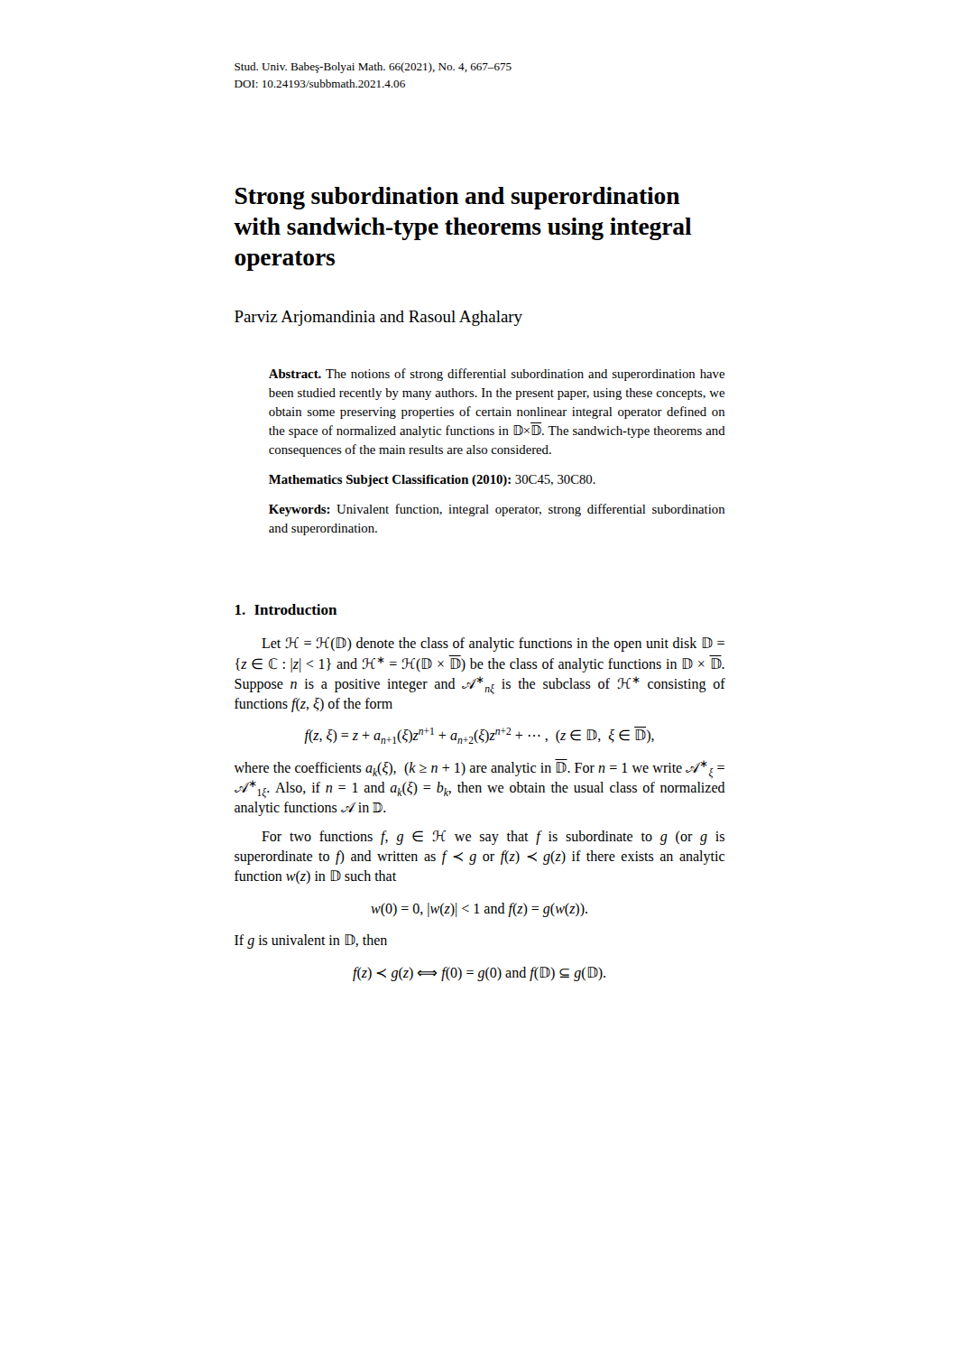Stud. Univ. Babeş-Bolyai Math. 66(2021), No. 4, 667–675
DOI: 10.24193/subbmath.2021.4.06
Strong subordination and superordination with sandwich-type theorems using integral operators
Parviz Arjomandinia and Rasoul Aghalary
Abstract. The notions of strong differential subordination and superordination have been studied recently by many authors. In the present paper, using these concepts, we obtain some preserving properties of certain nonlinear integral operator defined on the space of normalized analytic functions in 𝔻×𝔻. The sandwich-type theorems and consequences of the main results are also considered.
Mathematics Subject Classification (2010): 30C45, 30C80.
Keywords: Univalent function, integral operator, strong differential subordination and superordination.
1. Introduction
Let ℋ = ℋ(𝔻) denote the class of analytic functions in the open unit disk 𝔻 = {z ∈ ℂ : |z| < 1} and ℋ∗ = ℋ(𝔻 × 𝔻) be the class of analytic functions in 𝔻 × 𝔻. Suppose n is a positive integer and 𝒜∗nξ is the subclass of ℋ∗ consisting of functions f(z, ξ) of the form
f(z, ξ) = z + an+1(ξ)zn+1 + an+2(ξ)zn+2 + ⋯ , (z ∈ 𝔻, ξ ∈ 𝔻),
where the coefficients ak(ξ), (k ≥ n + 1) are analytic in 𝔻. For n = 1 we write 𝒜∗ξ = 𝒜∗1ξ. Also, if n = 1 and ak(ξ) = bk, then we obtain the usual class of normalized analytic functions 𝒜 in 𝔻.
For two functions f, g ∈ ℋ we say that f is subordinate to g (or g is superordinate to f) and written as f ≺ g or f(z) ≺ g(z) if there exists an analytic function w(z) in 𝔻 such that
w(0) = 0, |w(z)| < 1 and f(z) = g(w(z)).
If g is univalent in 𝔻, then
f(z) ≺ g(z) ⟺ f(0) = g(0) and f(𝔻) ⊆ g(𝔻).